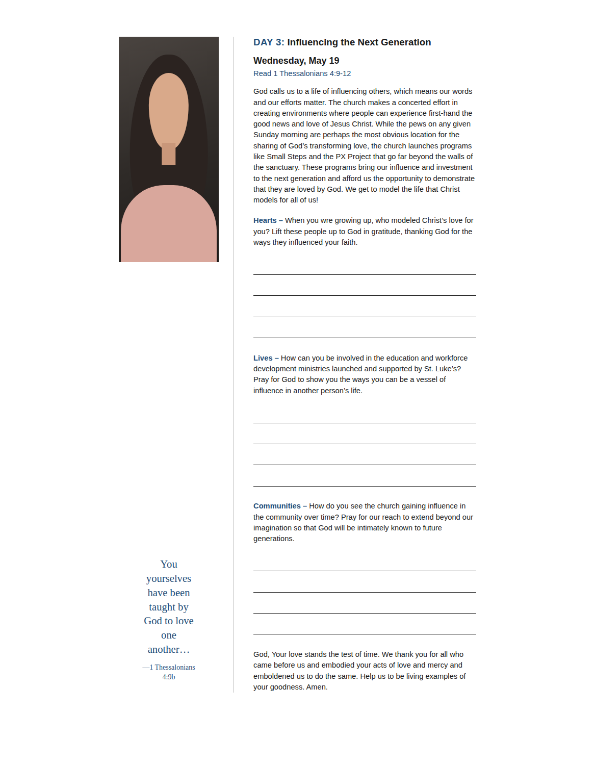You yourselves have been taught by God to love one another… —1 Thessalonians 4:9b
DAY 3: Influencing the Next Generation
Wednesday, May 19
Read 1 Thessalonians 4:9-12
God calls us to a life of influencing others, which means our words and our efforts matter. The church makes a concerted effort in creating environments where people can experience first-hand the good news and love of Jesus Christ. While the pews on any given Sunday morning are perhaps the most obvious location for the sharing of God’s transforming love, the church launches programs like Small Steps and the PX Project that go far beyond the walls of the sanctuary. These programs bring our influence and investment to the next generation and afford us the opportunity to demonstrate that they are loved by God. We get to model the life that Christ models for all of us!
Hearts – When you wre growing up, who modeled Christ’s love for you? Lift these people up to God in gratitude, thanking God for the ways they influenced your faith.
Lives – How can you be involved in the education and workforce development ministries launched and supported by St. Luke’s? Pray for God to show you the ways you can be a vessel of influence in another person’s life.
Communities – How do you see the church gaining influence in the community over time? Pray for our reach to extend beyond our imagination so that God will be intimately known to future generations.
God, Your love stands the test of time. We thank you for all who came before us and embodied your acts of love and mercy and emboldened us to do the same. Help us to be living examples of your goodness. Amen.